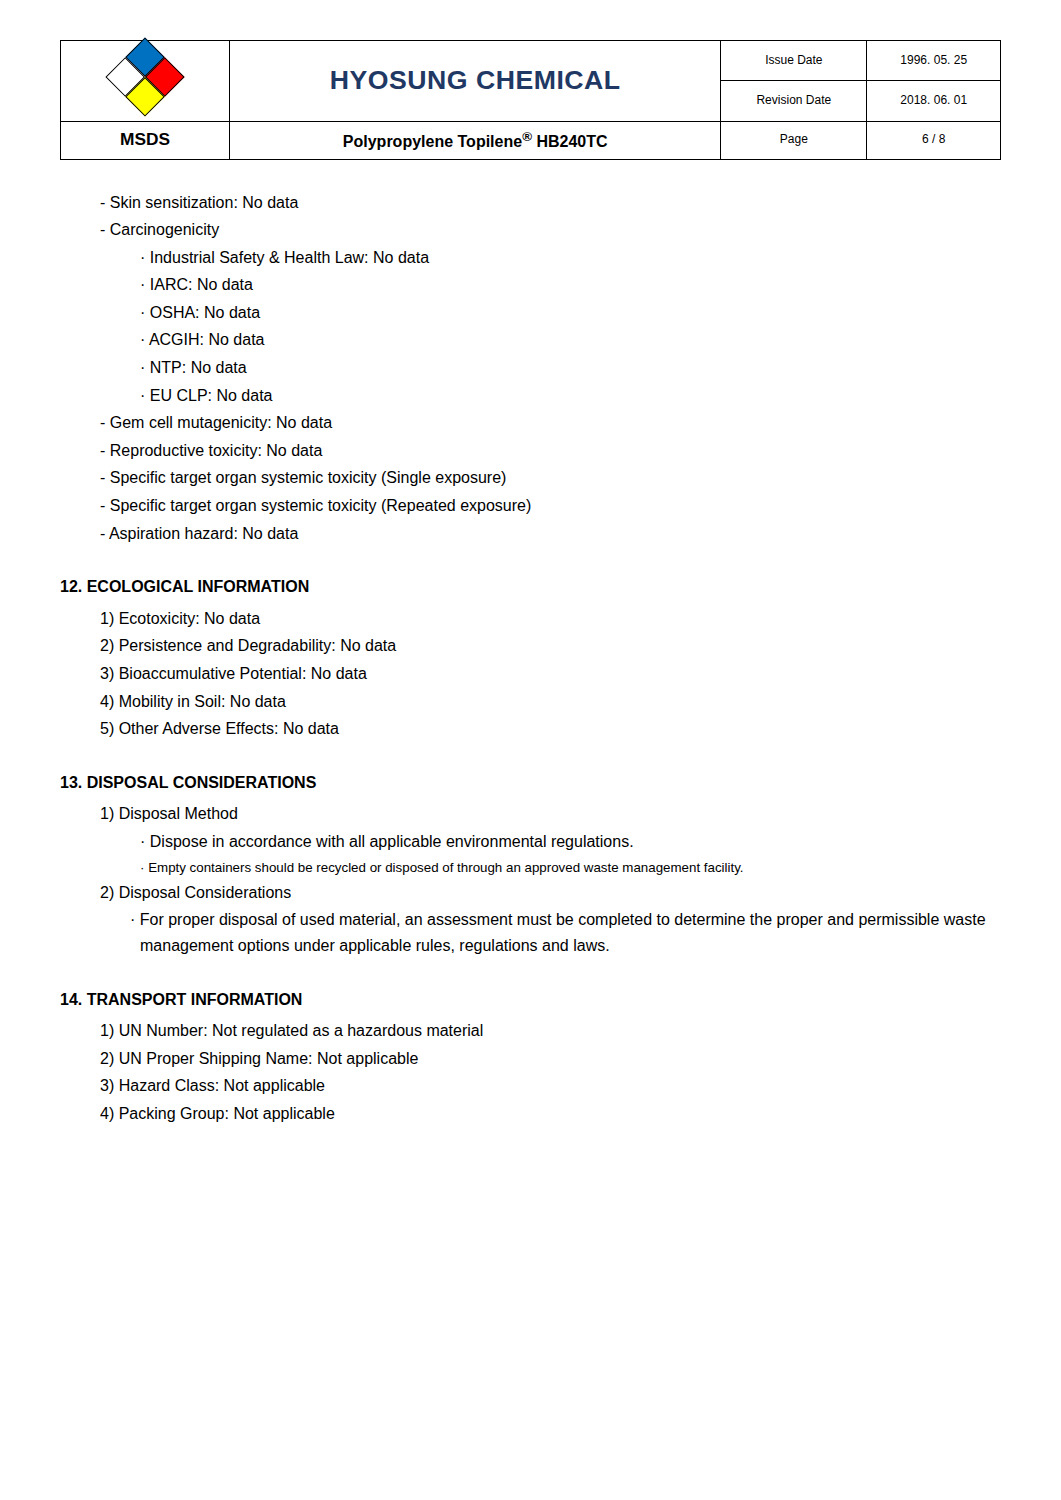| | HYOSUNG CHEMICAL | Issue Date | 1996. 05. 25 |
| Revision Date | 2018. 06. 01 |
| MSDS | Polypropylene Topilene ® HB240TC | Page | 6 / 8 |
- Skin sensitization: No data
- Carcinogenicity
· Industrial Safety & Health Law: No data
· IARC: No data
· OSHA: No data
· ACGIH: No data
· NTP: No data
· EU CLP: No data
- Gem cell mutagenicity: No data
- Reproductive toxicity: No data
- Specific target organ systemic toxicity (Single exposure)
- Specific target organ systemic toxicity (Repeated exposure)
- Aspiration hazard: No data
12. ECOLOGICAL INFORMATION
1) Ecotoxicity: No data
2) Persistence and Degradability: No data
3) Bioaccumulative Potential: No data
4) Mobility in Soil: No data
5) Other Adverse Effects: No data
13. DISPOSAL CONSIDERATIONS
1) Disposal Method
· Dispose in accordance with all applicable environmental regulations.
· Empty containers should be recycled or disposed of through an approved waste management facility.
2) Disposal Considerations
· For proper disposal of used material, an assessment must be completed to determine the proper and permissible waste management options under applicable rules, regulations and laws.
14. TRANSPORT INFORMATION
1) UN Number: Not regulated as a hazardous material
2) UN Proper Shipping Name: Not applicable
3) Hazard Class: Not applicable
4) Packing Group: Not applicable